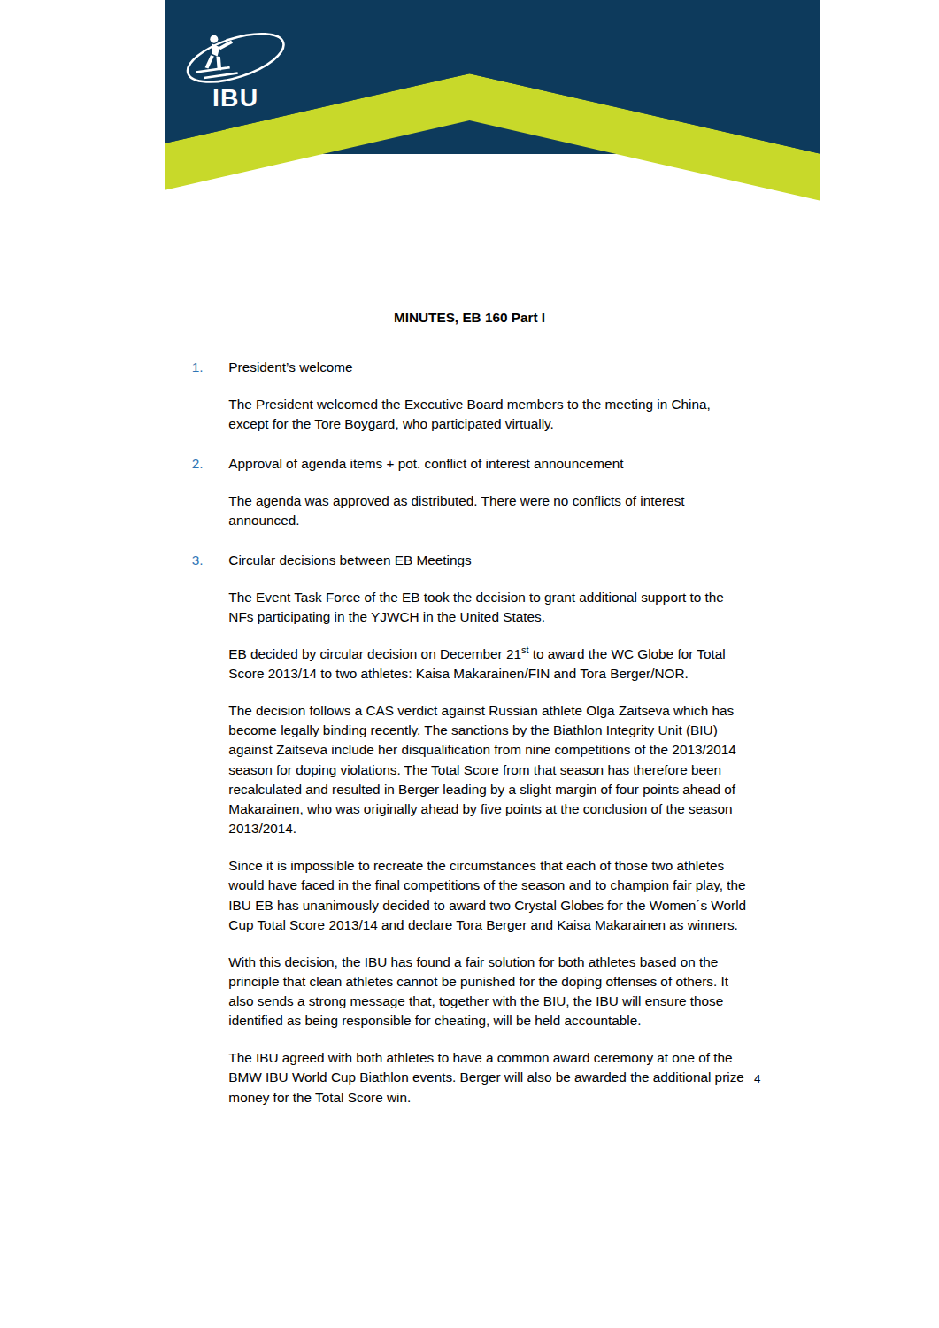IBU
MINUTES, EB 160 Part I
President’s welcome
The President welcomed the Executive Board members to the meeting in China, except for the Tore Boygard, who participated virtually.
Approval of agenda items + pot. conflict of interest announcement
The agenda was approved as distributed. There were no conflicts of interest announced.
Circular decisions between EB Meetings
The Event Task Force of the EB took the decision to grant additional support to the NFs participating in the YJWCH in the United States.
EB decided by circular decision on December 21st to award the WC Globe for Total Score 2013/14 to two athletes: Kaisa Makarainen/FIN and Tora Berger/NOR.
The decision follows a CAS verdict against Russian athlete Olga Zaitseva which has become legally binding recently. The sanctions by the Biathlon Integrity Unit (BIU) against Zaitseva include her disqualification from nine competitions of the 2013/2014 season for doping violations. The Total Score from that season has therefore been recalculated and resulted in Berger leading by a slight margin of four points ahead of Makarainen, who was originally ahead by five points at the conclusion of the season 2013/2014.
Since it is impossible to recreate the circumstances that each of those two athletes would have faced in the final competitions of the season and to champion fair play, the IBU EB has unanimously decided to award two Crystal Globes for the Women´s World Cup Total Score 2013/14 and declare Tora Berger and Kaisa Makarainen as winners.
With this decision, the IBU has found a fair solution for both athletes based on the principle that clean athletes cannot be punished for the doping offenses of others. It also sends a strong message that, together with the BIU, the IBU will ensure those identified as being responsible for cheating, will be held accountable.
The IBU agreed with both athletes to have a common award ceremony at one of the BMW IBU World Cup Biathlon events. Berger will also be awarded the additional prize money for the Total Score win.
4